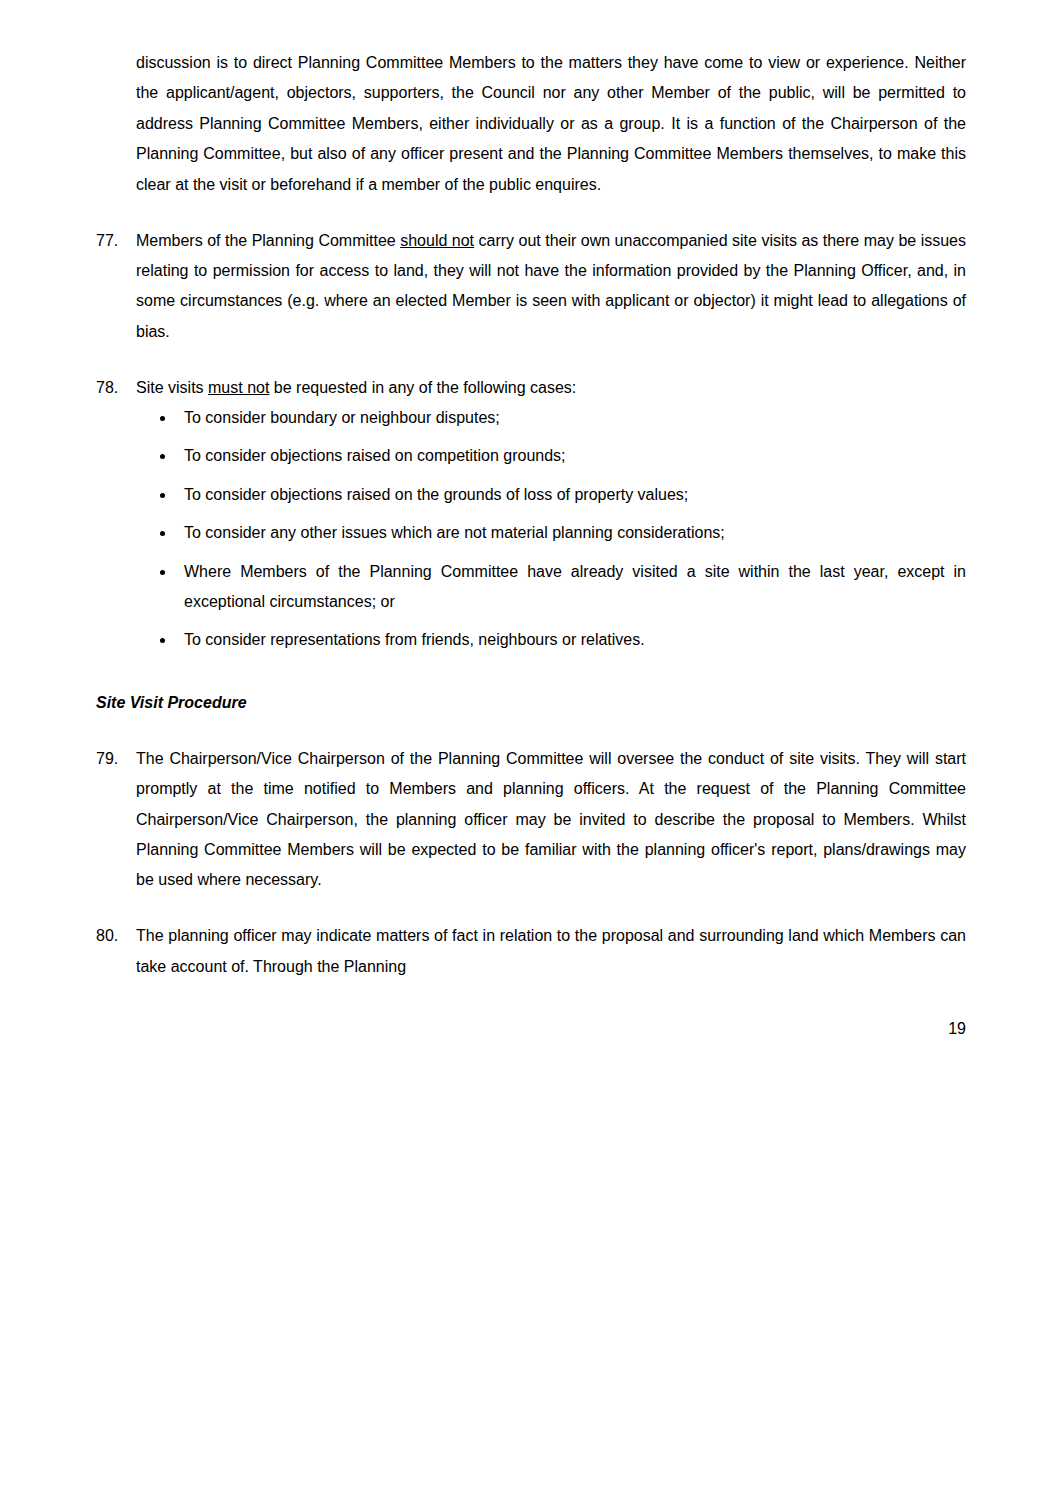discussion is to direct Planning Committee Members to the matters they have come to view or experience. Neither the applicant/agent, objectors, supporters, the Council nor any other Member of the public, will be permitted to address Planning Committee Members, either individually or as a group. It is a function of the Chairperson of the Planning Committee, but also of any officer present and the Planning Committee Members themselves, to make this clear at the visit or beforehand if a member of the public enquires.
77. Members of the Planning Committee should not carry out their own unaccompanied site visits as there may be issues relating to permission for access to land, they will not have the information provided by the Planning Officer, and, in some circumstances (e.g. where an elected Member is seen with applicant or objector) it might lead to allegations of bias.
78. Site visits must not be requested in any of the following cases:
To consider boundary or neighbour disputes;
To consider objections raised on competition grounds;
To consider objections raised on the grounds of loss of property values;
To consider any other issues which are not material planning considerations;
Where Members of the Planning Committee have already visited a site within the last year, except in exceptional circumstances; or
To consider representations from friends, neighbours or relatives.
Site Visit Procedure
79. The Chairperson/Vice Chairperson of the Planning Committee will oversee the conduct of site visits. They will start promptly at the time notified to Members and planning officers. At the request of the Planning Committee Chairperson/Vice Chairperson, the planning officer may be invited to describe the proposal to Members. Whilst Planning Committee Members will be expected to be familiar with the planning officer's report, plans/drawings may be used where necessary.
80. The planning officer may indicate matters of fact in relation to the proposal and surrounding land which Members can take account of. Through the Planning
19